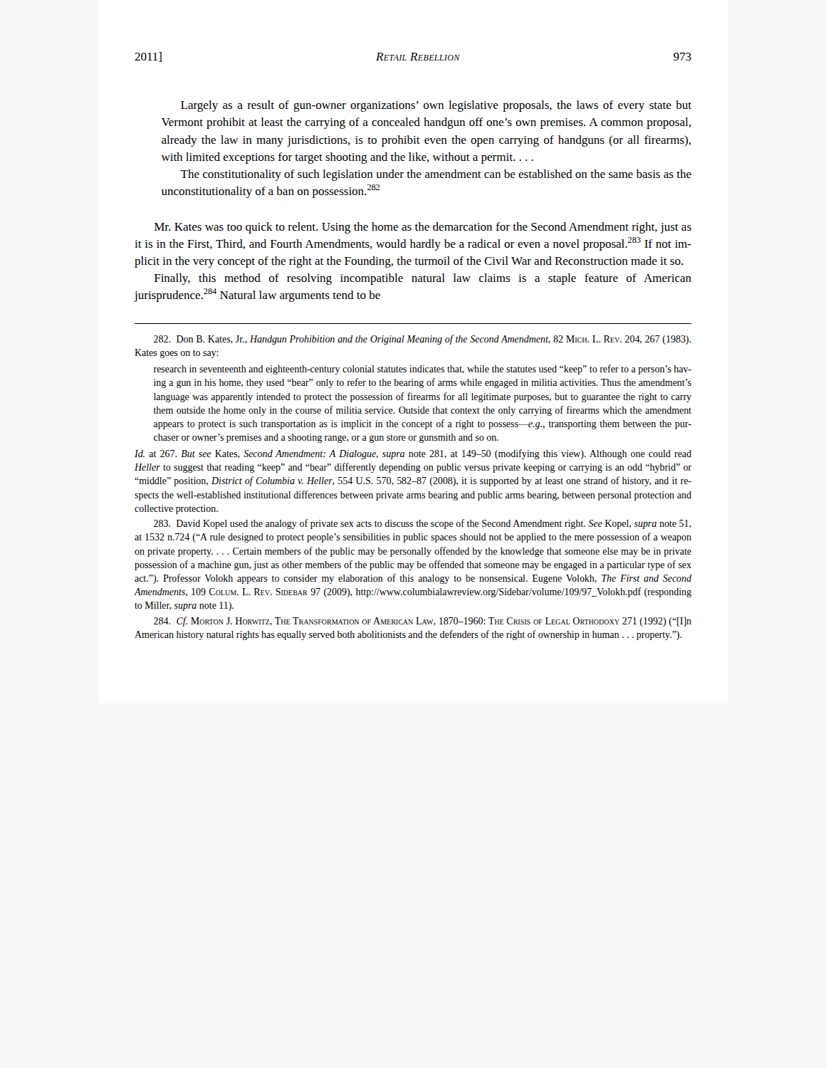2011] Retail Rebellion 973
Largely as a result of gun-owner organizations’ own legislative proposals, the laws of every state but Vermont prohibit at least the carrying of a concealed handgun off one’s own premises. A common proposal, already the law in many jurisdictions, is to prohibit even the open carrying of handguns (or all firearms), with limited exceptions for target shooting and the like, without a permit. . . .
The constitutionality of such legislation under the amendment can be established on the same basis as the unconstitutionality of a ban on possession.282
Mr. Kates was too quick to relent. Using the home as the demarcation for the Second Amendment right, just as it is in the First, Third, and Fourth Amendments, would hardly be a radical or even a novel proposal.283 If not implicit in the very concept of the right at the Founding, the turmoil of the Civil War and Reconstruction made it so.
Finally, this method of resolving incompatible natural law claims is a staple feature of American jurisprudence.284 Natural law arguments tend to be
282. Don B. Kates, Jr., Handgun Prohibition and the Original Meaning of the Second Amendment, 82 Mich. L. Rev. 204, 267 (1983). Kates goes on to say:
research in seventeenth and eighteenth-century colonial statutes indicates that, while the statutes used “keep” to refer to a person’s having a gun in his home, they used “bear” only to refer to the bearing of arms while engaged in militia activities. Thus the amendment’s language was apparently intended to protect the possession of firearms for all legitimate purposes, but to guarantee the right to carry them outside the home only in the course of militia service. Outside that context the only carrying of firearms which the amendment appears to protect is such transportation as is implicit in the concept of a right to possess—e.g., transporting them between the purchaser or owner’s premises and a shooting range, or a gun store or gunsmith and so on.
Id. at 267. But see Kates, Second Amendment: A Dialogue, supra note 281, at 149–50 (modifying this view). Although one could read Heller to suggest that reading “keep” and “bear” differently depending on public versus private keeping or carrying is an odd “hybrid” or “middle” position, District of Columbia v. Heller, 554 U.S. 570, 582–87 (2008), it is supported by at least one strand of history, and it respects the well-established institutional differences between private arms bearing and public arms bearing, between personal protection and collective protection.
283. David Kopel used the analogy of private sex acts to discuss the scope of the Second Amendment right. See Kopel, supra note 51, at 1532 n.724 (“A rule designed to protect people’s sensibilities in public spaces should not be applied to the mere possession of a weapon on private property. . . . Certain members of the public may be personally offended by the knowledge that someone else may be in private possession of a machine gun, just as other members of the public may be offended that someone may be engaged in a particular type of sex act.”). Professor Volokh appears to consider my elaboration of this analogy to be nonsensical. Eugene Volokh, The First and Second Amendments, 109 Colum. L. Rev. Sidebar 97 (2009), http://www.columbialawreview.org/Sidebar/volume/109/97_Volokh.pdf (responding to Miller, supra note 11).
284. Cf. Morton J. Horwitz, The Transformation of American Law, 1870–1960: The Crisis of Legal Orthodoxy 271 (1992) (“[I]n American history natural rights has equally served both abolitionists and the defenders of the right of ownership in human . . . property.”).